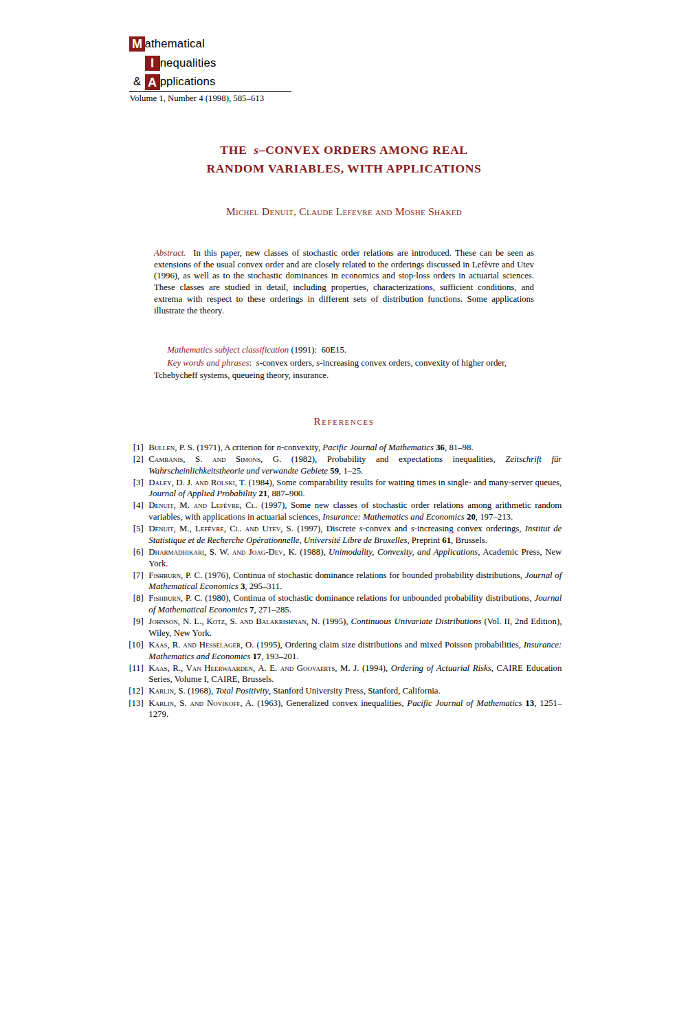| M | athematical |
| | / I / nequalities / |
| & | / A / pplications / |
Volume 1, Number 4 (1998), 585–613
THE s–CONVEX ORDERS AMONG REAL
RANDOM VARIABLES, WITH APPLICATIONS
Michel Denuit, Claude Lefevre and Moshe Shaked
Abstract. In this paper, new classes of stochastic order relations are introduced. These can be seen as extensions of the usual convex order and are closely related to the orderings discussed in Lefèvre and Utev (1996), as well as to the stochastic dominances in economics and stop-loss orders in actuarial sciences. These classes are studied in detail, including properties, characterizations, sufficient conditions, and extrema with respect to these orderings in different sets of distribution functions. Some applications illustrate the theory.
Mathematics subject classification (1991): 60E15.
Key words and phrases: s-convex orders, s-increasing convex orders, convexity of higher order,
Tchebycheff systems, queueing theory, insurance.
References
[1] Bullen, P. S. (1971), A criterion for n-convexity, Pacific Journal of Mathematics 36, 81–98.
[2] Cambanis, S. and Simons, G. (1982), Probability and expectations inequalities, Zeitschrift für Wahrscheinlichkeitstheorie und verwandte Gebiete 59, 1–25.
[3] Daley, D. J. and Rolski, T. (1984), Some comparability results for waiting times in single- and many-server queues, Journal of Applied Probability 21, 887–900.
[4] Denuit, M. and Lefèvre, Cl. (1997), Some new classes of stochastic order relations among arithmetic random variables, with applications in actuarial sciences, Insurance: Mathematics and Economics 20, 197–213.
[5] Denuit, M., Lefèvre, Cl. and Utev, S. (1997), Discrete s-convex and s-increasing convex orderings, Institut de Statistique et de Recherche Opérationnelle, Université Libre de Bruxelles, Preprint 61, Brussels.
[6] Dharmadhikari, S. W. and Joag-Dev, K. (1988), Unimodality, Convexity, and Applications, Academic Press, New York.
[7] Fishburn, P. C. (1976), Continua of stochastic dominance relations for bounded probability distributions, Journal of Mathematical Economics 3, 295–311.
[8] Fishburn, P. C. (1980), Continua of stochastic dominance relations for unbounded probability distributions, Journal of Mathematical Economics 7, 271–285.
[9] Johnson, N. L., Kotz, S. and Balakrishnan, N. (1995), Continuous Univariate Distributions (Vol. II, 2nd Edition), Wiley, New York.
[10] Kaas, R. and Hesselager, O. (1995), Ordering claim size distributions and mixed Poisson probabilities, Insurance: Mathematics and Economics 17, 193–201.
[11] Kaas, R., Van Heerwaarden, A. E. and Goovaerts, M. J. (1994), Ordering of Actuarial Risks, CAIRE Education Series, Volume I, CAIRE, Brussels.
[12] Karlin, S. (1968), Total Positivity, Stanford University Press, Stanford, California.
[13] Karlin, S. and Novikoff, A. (1963), Generalized convex inequalities, Pacific Journal of Mathematics 13, 1251–1279.